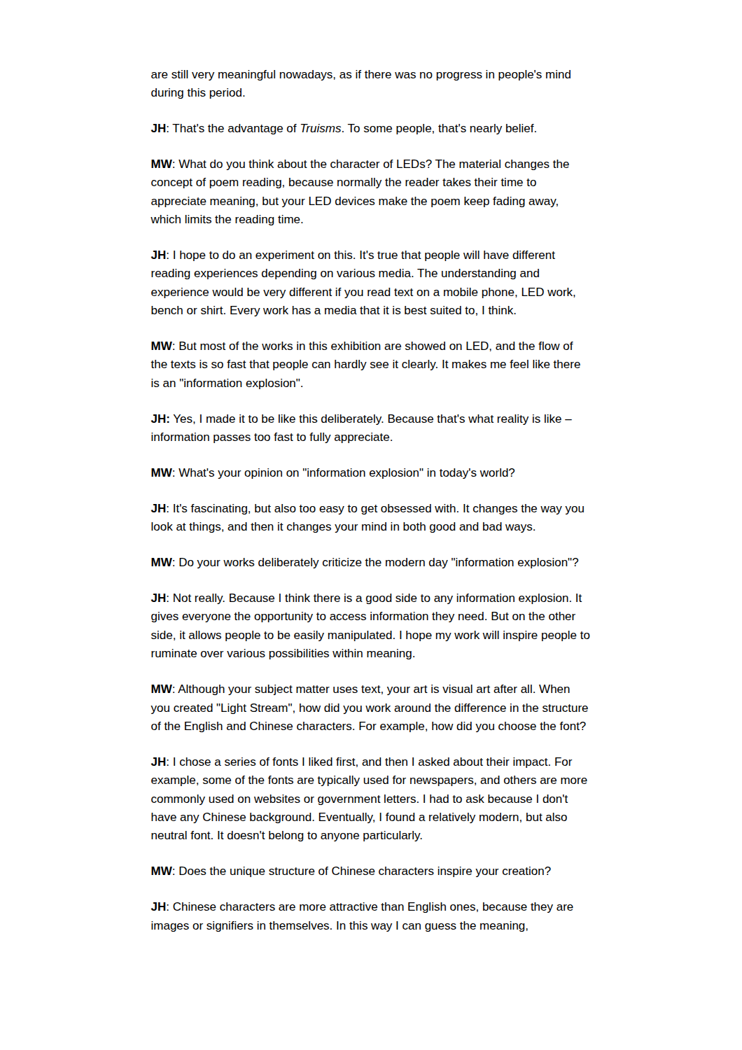are still very meaningful nowadays, as if there was no progress in people's mind during this period.
JH: That's the advantage of Truisms. To some people, that's nearly belief.
MW: What do you think about the character of LEDs? The material changes the concept of poem reading, because normally the reader takes their time to appreciate meaning, but your LED devices make the poem keep fading away, which limits the reading time.
JH: I hope to do an experiment on this. It's true that people will have different reading experiences depending on various media. The understanding and experience would be very different if you read text on a mobile phone, LED work, bench or shirt. Every work has a media that it is best suited to, I think.
MW: But most of the works in this exhibition are showed on LED, and the flow of the texts is so fast that people can hardly see it clearly. It makes me feel like there is an "information explosion".
JH: Yes, I made it to be like this deliberately. Because that's what reality is like – information passes too fast to fully appreciate.
MW: What's your opinion on "information explosion" in today's world?
JH: It's fascinating, but also too easy to get obsessed with. It changes the way you look at things, and then it changes your mind in both good and bad ways.
MW: Do your works deliberately criticize the modern day "information explosion"?
JH: Not really. Because I think there is a good side to any information explosion. It gives everyone the opportunity to access information they need. But on the other side, it allows people to be easily manipulated. I hope my work will inspire people to ruminate over various possibilities within meaning.
MW: Although your subject matter uses text, your art is visual art after all. When you created "Light Stream", how did you work around the difference in the structure of the English and Chinese characters. For example, how did you choose the font?
JH: I chose a series of fonts I liked first, and then I asked about their impact. For example, some of the fonts are typically used for newspapers, and others are more commonly used on websites or government letters. I had to ask because I don't have any Chinese background. Eventually, I found a relatively modern, but also neutral font. It doesn't belong to anyone particularly.
MW: Does the unique structure of Chinese characters inspire your creation?
JH: Chinese characters are more attractive than English ones, because they are images or signifiers in themselves. In this way I can guess the meaning,